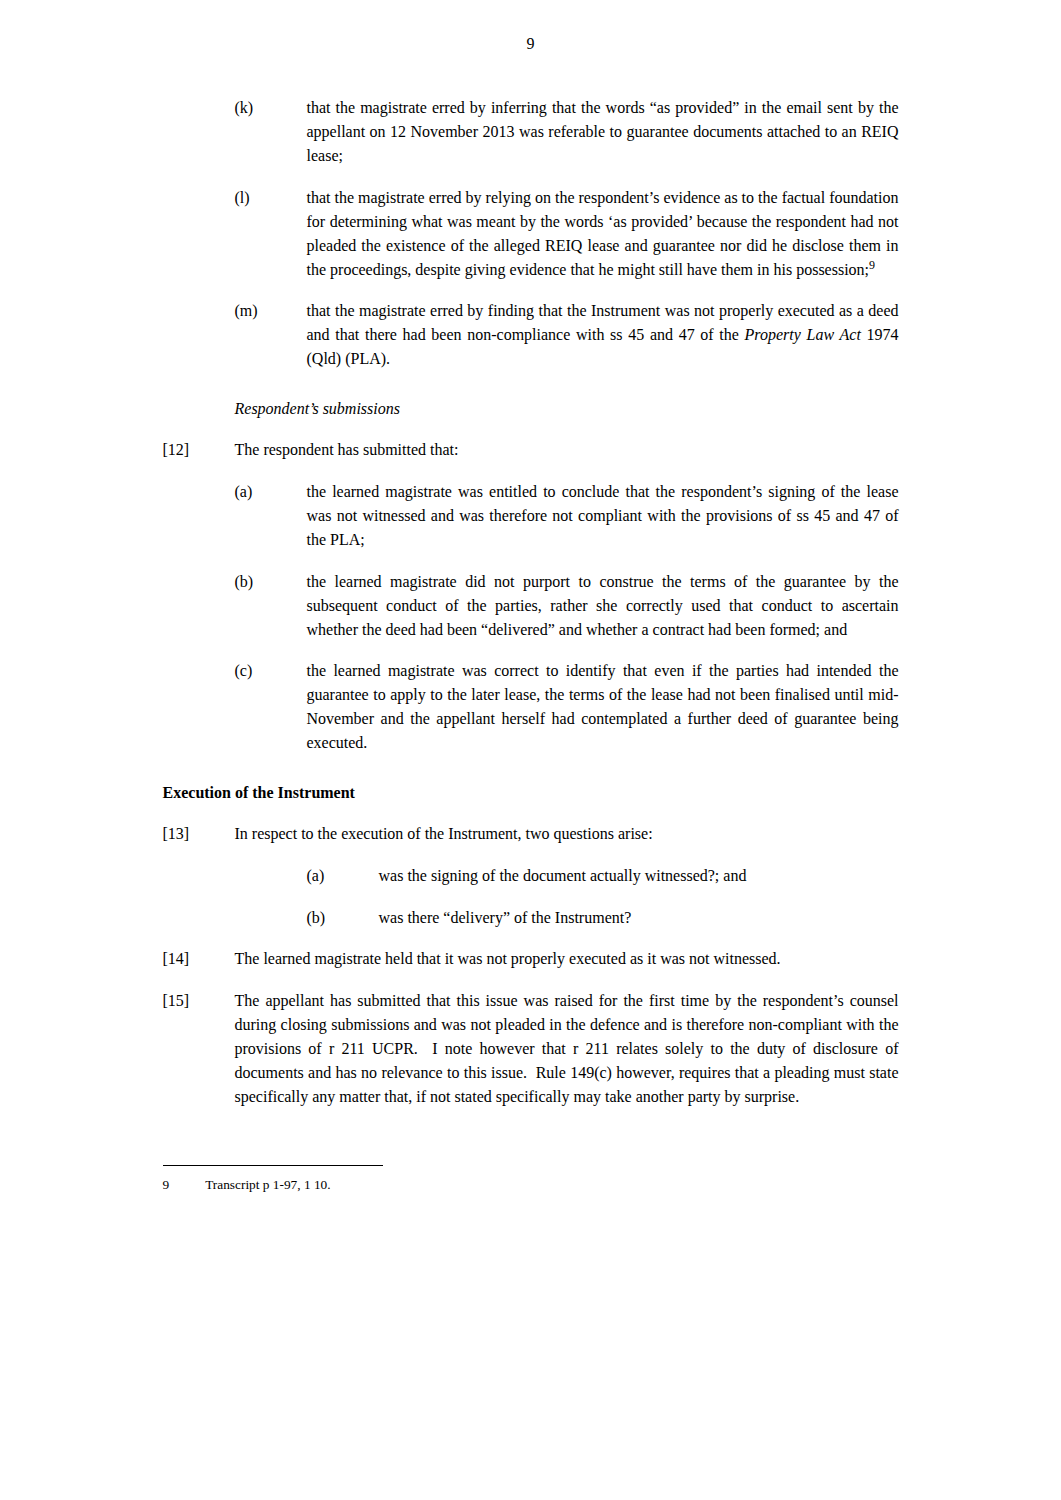9
(k)
that the magistrate erred by inferring that the words “as provided” in the email sent by the appellant on 12 November 2013 was referable to guarantee documents attached to an REIQ lease;
(l)
that the magistrate erred by relying on the respondent’s evidence as to the factual foundation for determining what was meant by the words ‘as provided’ because the respondent had not pleaded the existence of the alleged REIQ lease and guarantee nor did he disclose them in the proceedings, despite giving evidence that he might still have them in his possession;9
(m)
that the magistrate erred by finding that the Instrument was not properly executed as a deed and that there had been non-compliance with ss 45 and 47 of the Property Law Act 1974 (Qld) (PLA).
Respondent’s submissions
[12]
The respondent has submitted that:
(a)
the learned magistrate was entitled to conclude that the respondent’s signing of the lease was not witnessed and was therefore not compliant with the provisions of ss 45 and 47 of the PLA;
(b)
the learned magistrate did not purport to construe the terms of the guarantee by the subsequent conduct of the parties, rather she correctly used that conduct to ascertain whether the deed had been “delivered” and whether a contract had been formed; and
(c)
the learned magistrate was correct to identify that even if the parties had intended the guarantee to apply to the later lease, the terms of the lease had not been finalised until mid-November and the appellant herself had contemplated a further deed of guarantee being executed.
Execution of the Instrument
[13]
In respect to the execution of the Instrument, two questions arise:
(a)
was the signing of the document actually witnessed?; and
(b)
was there “delivery” of the Instrument?
[14]
The learned magistrate held that it was not properly executed as it was not witnessed.
[15]
The appellant has submitted that this issue was raised for the first time by the respondent’s counsel during closing submissions and was not pleaded in the defence and is therefore non-compliant with the provisions of r 211 UCPR. I note however that r 211 relates solely to the duty of disclosure of documents and has no relevance to this issue. Rule 149(c) however, requires that a pleading must state specifically any matter that, if not stated specifically may take another party by surprise.
9
Transcript p 1-97, 1 10.